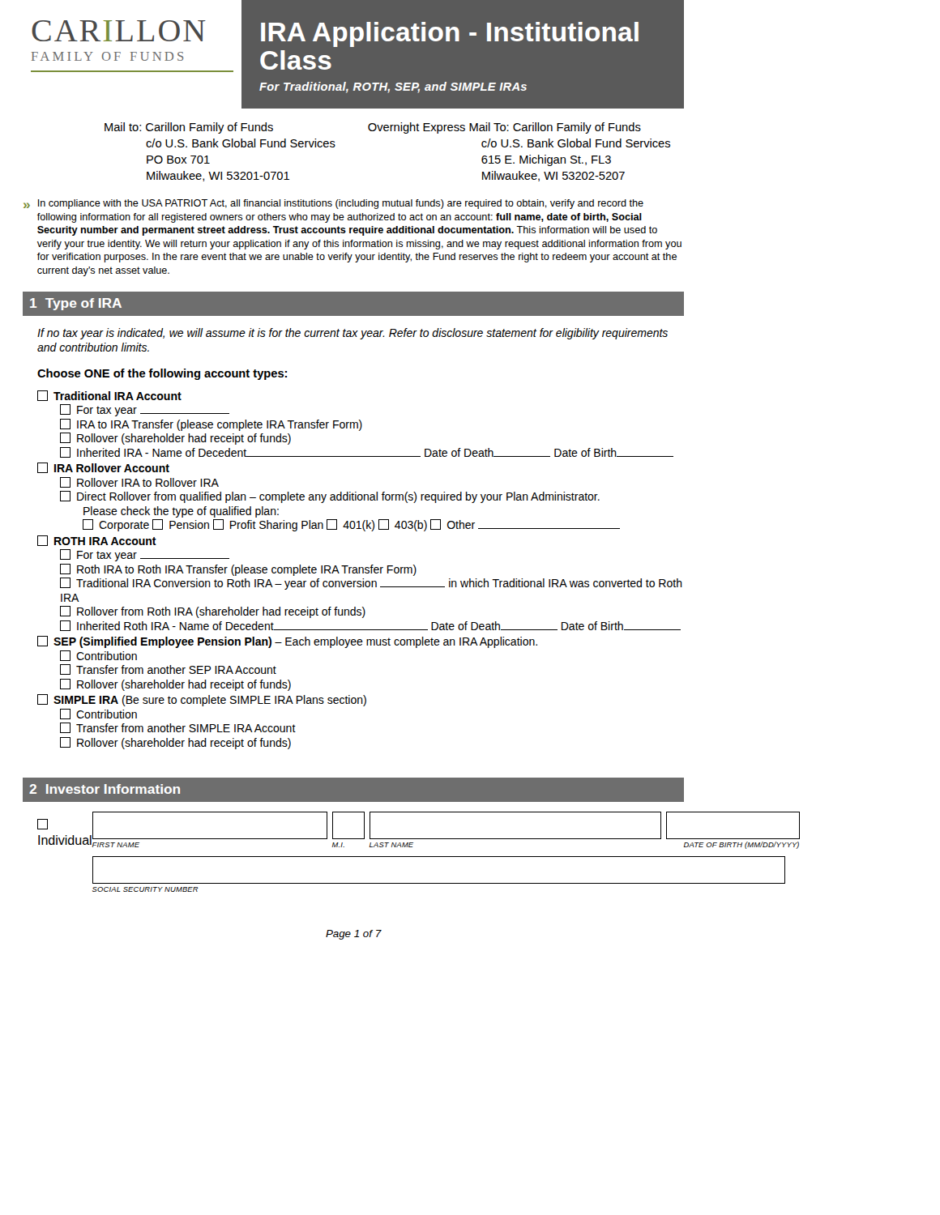CARILLON
FAMILY OF FUNDS
IRA Application - Institutional Class
For Traditional, ROTH, SEP, and SIMPLE IRAs
Mail to: Carillon Family of Funds
c/o U.S. Bank Global Fund Services
PO Box 701
Milwaukee, WI 53201-0701
Overnight Express Mail To: Carillon Family of Funds
c/o U.S. Bank Global Fund Services
615 E. Michigan St., FL3
Milwaukee, WI 53202-5207
»
In compliance with the USA PATRIOT Act, all financial institutions (including mutual funds) are required to obtain, verify and record the following information for all registered owners or others who may be authorized to act on an account: full name, date of birth, Social Security number and permanent street address. Trust accounts require additional documentation. This information will be used to verify your true identity. We will return your application if any of this information is missing, and we may request additional information from you for verification purposes. In the rare event that we are unable to verify your identity, the Fund reserves the right to redeem your account at the current day's net asset value.
1 Type of IRA
If no tax year is indicated, we will assume it is for the current tax year. Refer to disclosure statement for eligibility requirements and contribution limits.
Choose ONE of the following account types:
Traditional IRA Account
For tax year
IRA to IRA Transfer (please complete IRA Transfer Form)
Rollover (shareholder had receipt of funds)
Inherited IRA - Name of Decedent Date of Death Date of Birth
IRA Rollover Account
Rollover IRA to Rollover IRA
Direct Rollover from qualified plan – complete any additional form(s) required by your Plan Administrator.
Please check the type of qualified plan:
Corporate Pension Profit Sharing Plan 401(k) 403(b) Other
ROTH IRA Account
For tax year
Roth IRA to Roth IRA Transfer (please complete IRA Transfer Form)
Traditional IRA Conversion to Roth IRA – year of conversion in which Traditional IRA was converted to Roth IRA
Rollover from Roth IRA (shareholder had receipt of funds)
Inherited Roth IRA - Name of Decedent Date of Death Date of Birth
SEP (Simplified Employee Pension Plan) – Each employee must complete an IRA Application.
Contribution
Transfer from another SEP IRA Account
Rollover (shareholder had receipt of funds)
SIMPLE IRA (Be sure to complete SIMPLE IRA Plans section)
Contribution
Transfer from another SIMPLE IRA Account
Rollover (shareholder had receipt of funds)
2 Investor Information
Individual
FIRST NAME
M.I.
LAST NAME
DATE OF BIRTH (MM/DD/YYYY)
SOCIAL SECURITY NUMBER
Page 1 of 7